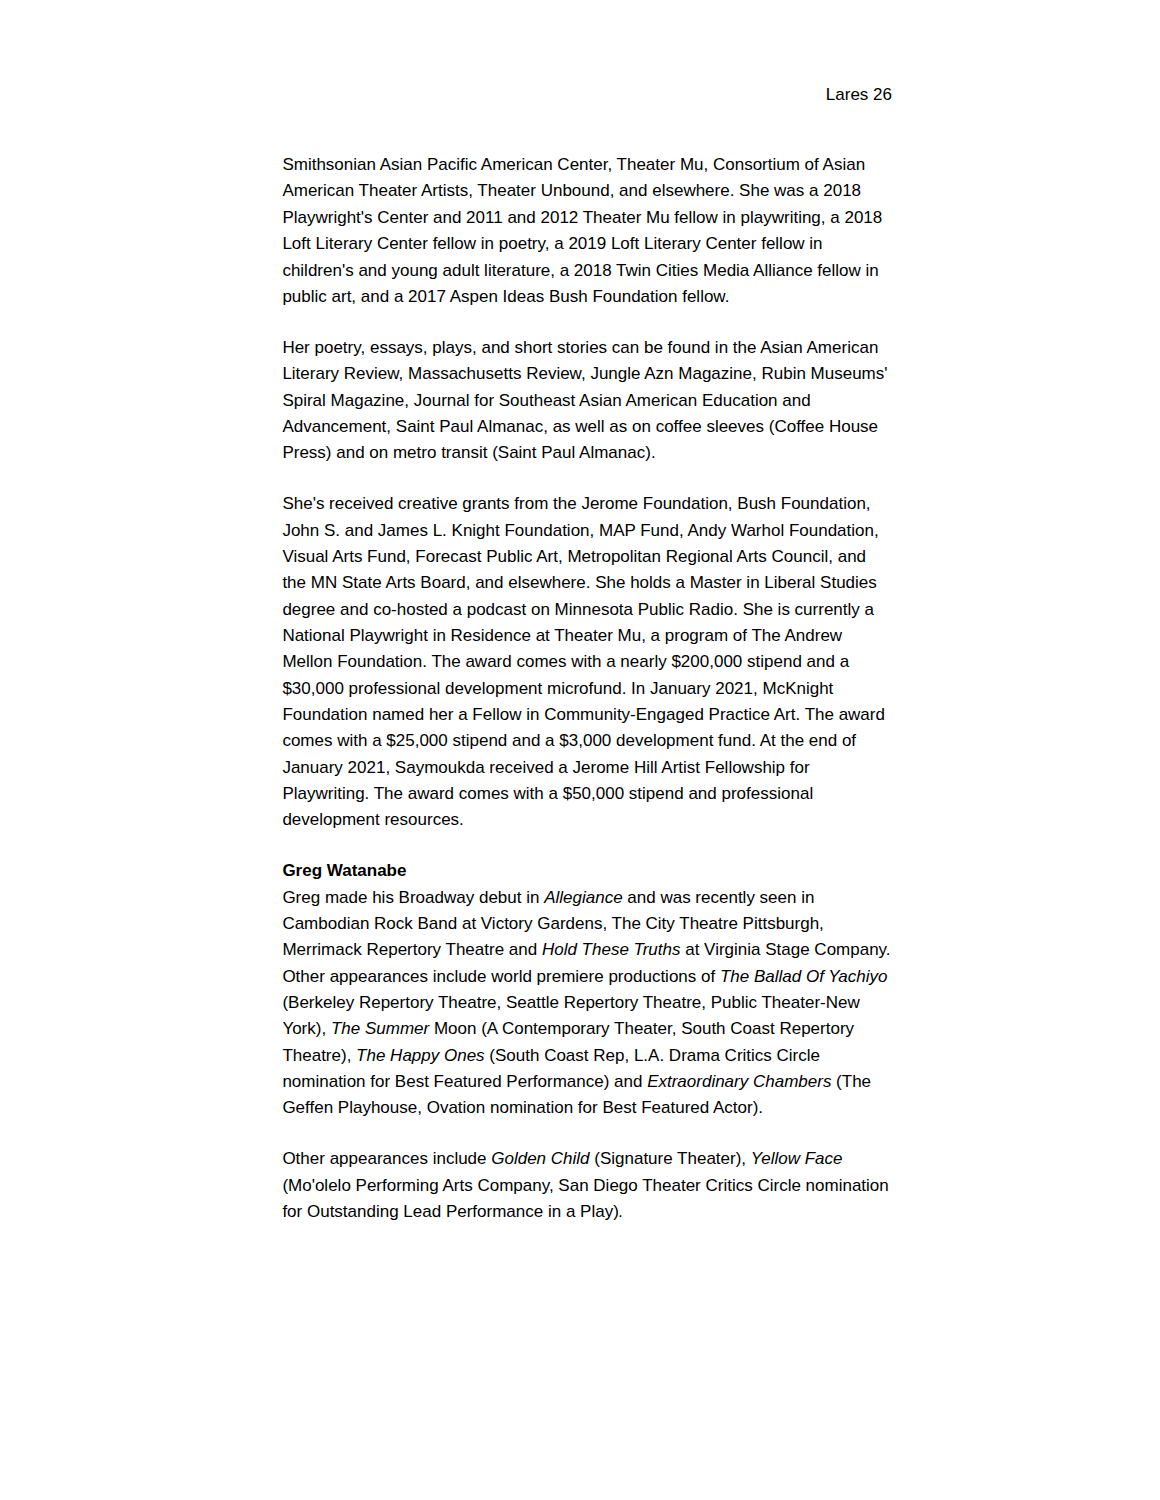Lares 26
Smithsonian Asian Pacific American Center, Theater Mu, Consortium of Asian American Theater Artists, Theater Unbound, and elsewhere. She was a 2018 Playwright's Center and 2011 and 2012 Theater Mu fellow in playwriting, a 2018 Loft Literary Center fellow in poetry, a 2019 Loft Literary Center fellow in children's and young adult literature, a 2018 Twin Cities Media Alliance fellow in public art, and a 2017 Aspen Ideas Bush Foundation fellow.
Her poetry, essays, plays, and short stories can be found in the Asian American Literary Review, Massachusetts Review, Jungle Azn Magazine, Rubin Museums' Spiral Magazine, Journal for Southeast Asian American Education and Advancement, Saint Paul Almanac, as well as on coffee sleeves (Coffee House Press) and on metro transit (Saint Paul Almanac).
She's received creative grants from the Jerome Foundation, Bush Foundation, John S. and James L. Knight Foundation, MAP Fund, Andy Warhol Foundation, Visual Arts Fund, Forecast Public Art, Metropolitan Regional Arts Council, and the MN State Arts Board, and elsewhere. She holds a Master in Liberal Studies degree and co-hosted a podcast on Minnesota Public Radio. She is currently a National Playwright in Residence at Theater Mu, a program of The Andrew Mellon Foundation. The award comes with a nearly $200,000 stipend and a $30,000 professional development microfund. In January 2021, McKnight Foundation named her a Fellow in Community-Engaged Practice Art. The award comes with a $25,000 stipend and a $3,000 development fund. At the end of January 2021, Saymoukda received a Jerome Hill Artist Fellowship for Playwriting. The award comes with a $50,000 stipend and professional development resources.
Greg Watanabe
Greg made his Broadway debut in Allegiance and was recently seen in Cambodian Rock Band at Victory Gardens, The City Theatre Pittsburgh, Merrimack Repertory Theatre and Hold These Truths at Virginia Stage Company.
Other appearances include world premiere productions of The Ballad Of Yachiyo (Berkeley Repertory Theatre, Seattle Repertory Theatre, Public Theater-New York), The Summer Moon (A Contemporary Theater, South Coast Repertory Theatre), The Happy Ones (South Coast Rep, L.A. Drama Critics Circle nomination for Best Featured Performance) and Extraordinary Chambers (The Geffen Playhouse, Ovation nomination for Best Featured Actor).
Other appearances include Golden Child (Signature Theater), Yellow Face (Mo'olelo Performing Arts Company, San Diego Theater Critics Circle nomination for Outstanding Lead Performance in a Play).